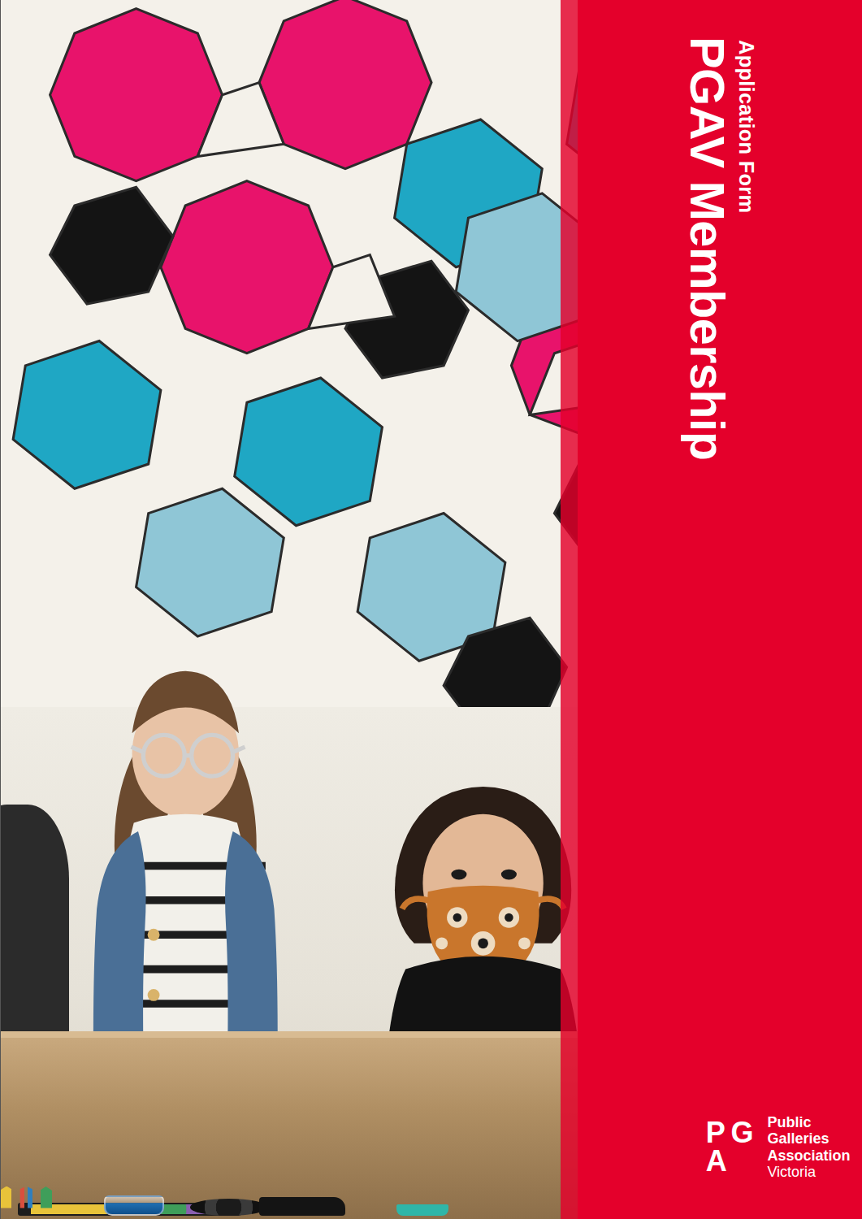PGAV Membership
Application Form
PG AV
Public
Galleries
Association
Victoria